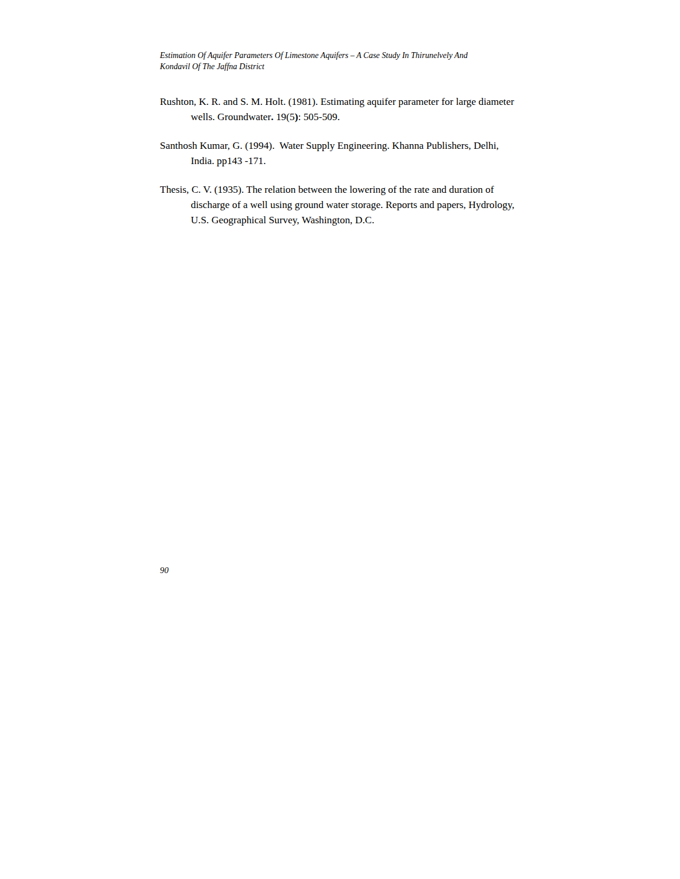Estimation Of Aquifer Parameters Of Limestone Aquifers – A Case Study In Thirunelvely And Kondavil Of The Jaffna District
Rushton, K. R. and S. M. Holt. (1981). Estimating aquifer parameter for large diameter wells. Groundwater. 19(5): 505-509.
Santhosh Kumar, G. (1994). Water Supply Engineering. Khanna Publishers, Delhi, India. pp143 -171.
Thesis, C. V. (1935). The relation between the lowering of the rate and duration of discharge of a well using ground water storage. Reports and papers, Hydrology, U.S. Geographical Survey, Washington, D.C.
90